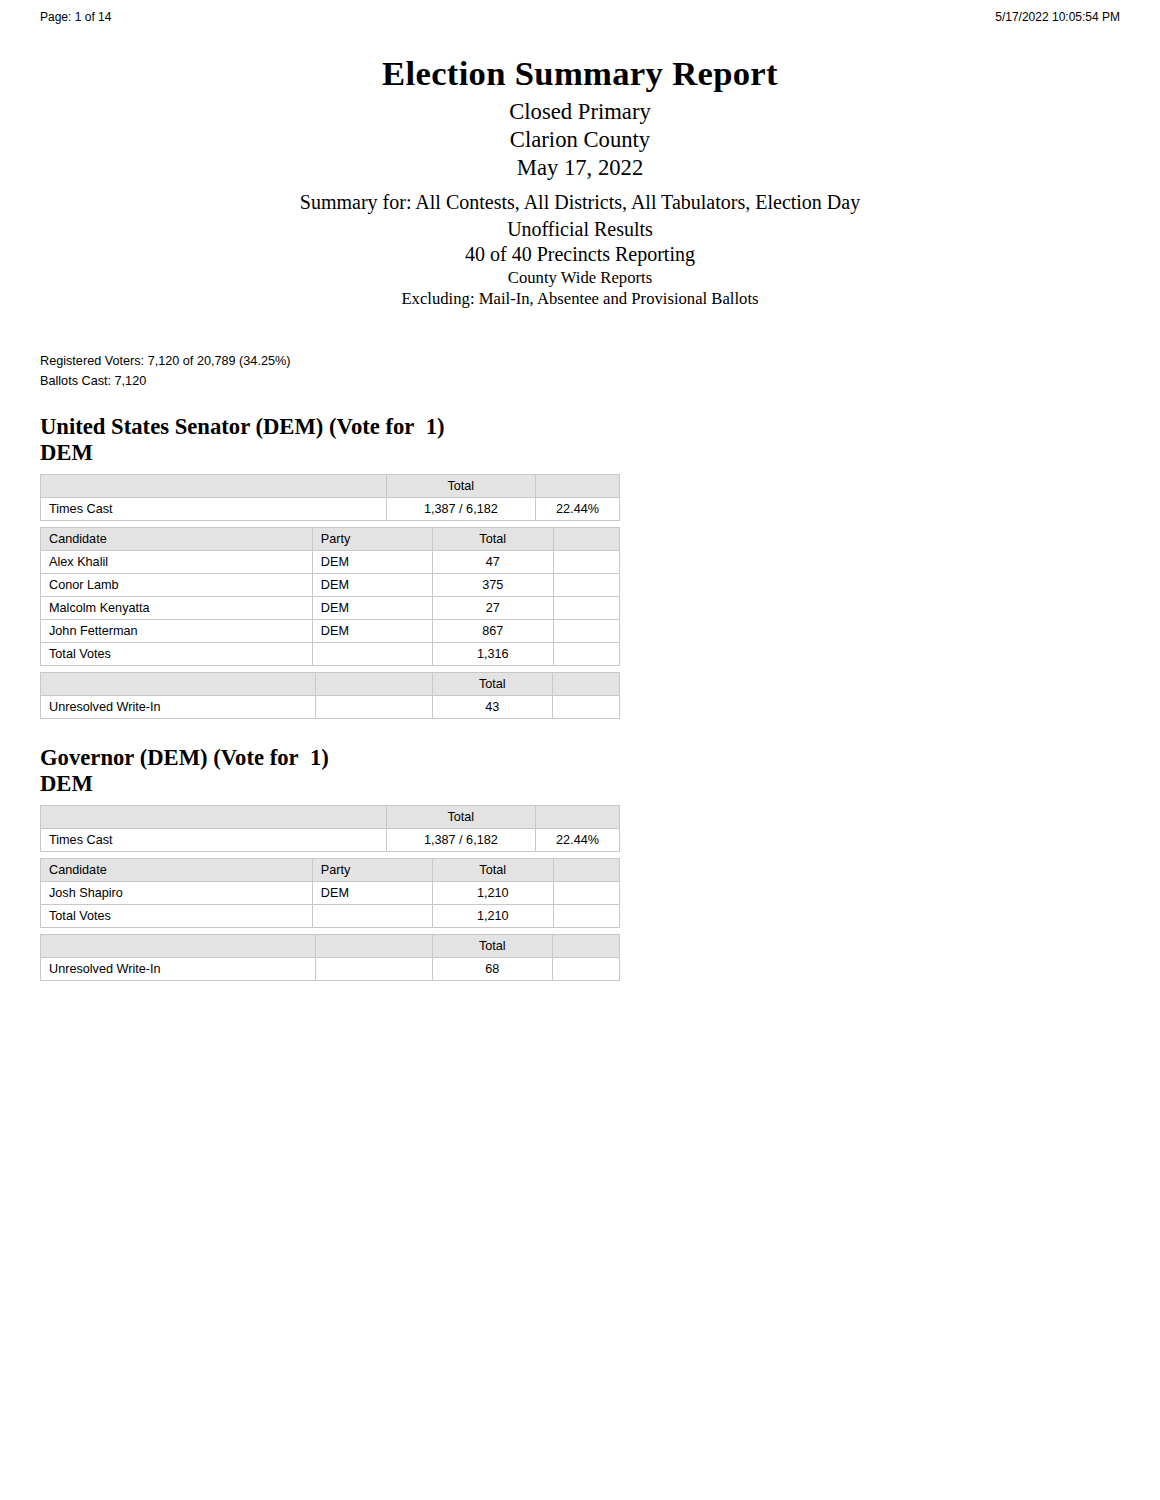Page: 1 of 14 5/17/2022 10:05:54 PM
Election Summary Report
Closed Primary
Clarion County
May 17, 2022
Summary for: All Contests, All Districts, All Tabulators, Election Day
Unofficial Results
40 of 40 Precincts Reporting
County Wide Reports
Excluding: Mail-In, Absentee and Provisional Ballots
Registered Voters: 7,120 of 20,789 (34.25%)
Ballots Cast: 7,120
United States Senator (DEM) (Vote for 1)
DEM
| | Total | |
| Times Cast | 1,387 / 6,182 | 22.44% |
| Candidate | Party | Total | |
| --- | --- | --- | --- |
| Alex Khalil | DEM | 47 | |
| Conor Lamb | DEM | 375 | |
| Malcolm Kenyatta | DEM | 27 | |
| John Fetterman | DEM | 867 | |
| Total Votes | | 1,316 | |
| | | Total | |
| Unresolved Write-In | | 43 | |
Governor (DEM) (Vote for 1)
DEM
| | Total | |
| Times Cast | 1,387 / 6,182 | 22.44% |
| Candidate | Party | Total | |
| --- | --- | --- | --- |
| Josh Shapiro | DEM | 1,210 | |
| Total Votes | | 1,210 | |
| | | Total | |
| Unresolved Write-In | | 68 | |